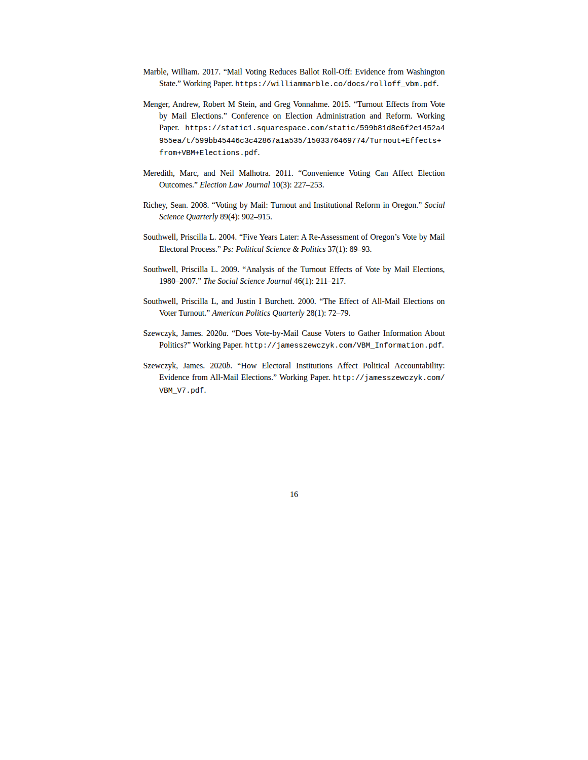Marble, William. 2017. “Mail Voting Reduces Ballot Roll-Off: Evidence from Washington State.” Working Paper. https://williammarble.co/docs/rolloff_vbm.pdf.
Menger, Andrew, Robert M Stein, and Greg Vonnahme. 2015. “Turnout Effects from Vote by Mail Elections.” Conference on Election Administration and Reform. Working Paper. https://static1.squarespace.com/static/599b81d8e6f2e1452a4955ea/t/599bb45446c3c42867a1a535/1503376469774/Turnout+Effects+from+VBM+Elections.pdf.
Meredith, Marc, and Neil Malhotra. 2011. “Convenience Voting Can Affect Election Outcomes.” Election Law Journal 10(3): 227–253.
Richey, Sean. 2008. “Voting by Mail: Turnout and Institutional Reform in Oregon.” Social Science Quarterly 89(4): 902–915.
Southwell, Priscilla L. 2004. “Five Years Later: A Re-Assessment of Oregon’s Vote by Mail Electoral Process.” Ps: Political Science & Politics 37(1): 89–93.
Southwell, Priscilla L. 2009. “Analysis of the Turnout Effects of Vote by Mail Elections, 1980–2007.” The Social Science Journal 46(1): 211–217.
Southwell, Priscilla L, and Justin I Burchett. 2000. “The Effect of All-Mail Elections on Voter Turnout.” American Politics Quarterly 28(1): 72–79.
Szewczyk, James. 2020a. “Does Vote-by-Mail Cause Voters to Gather Information About Politics?” Working Paper. http://jamesszewczyk.com/VBM_Information.pdf.
Szewczyk, James. 2020b. “How Electoral Institutions Affect Political Accountability: Evidence from All-Mail Elections.” Working Paper. http://jamesszewczyk.com/VBM_V7.pdf.
16